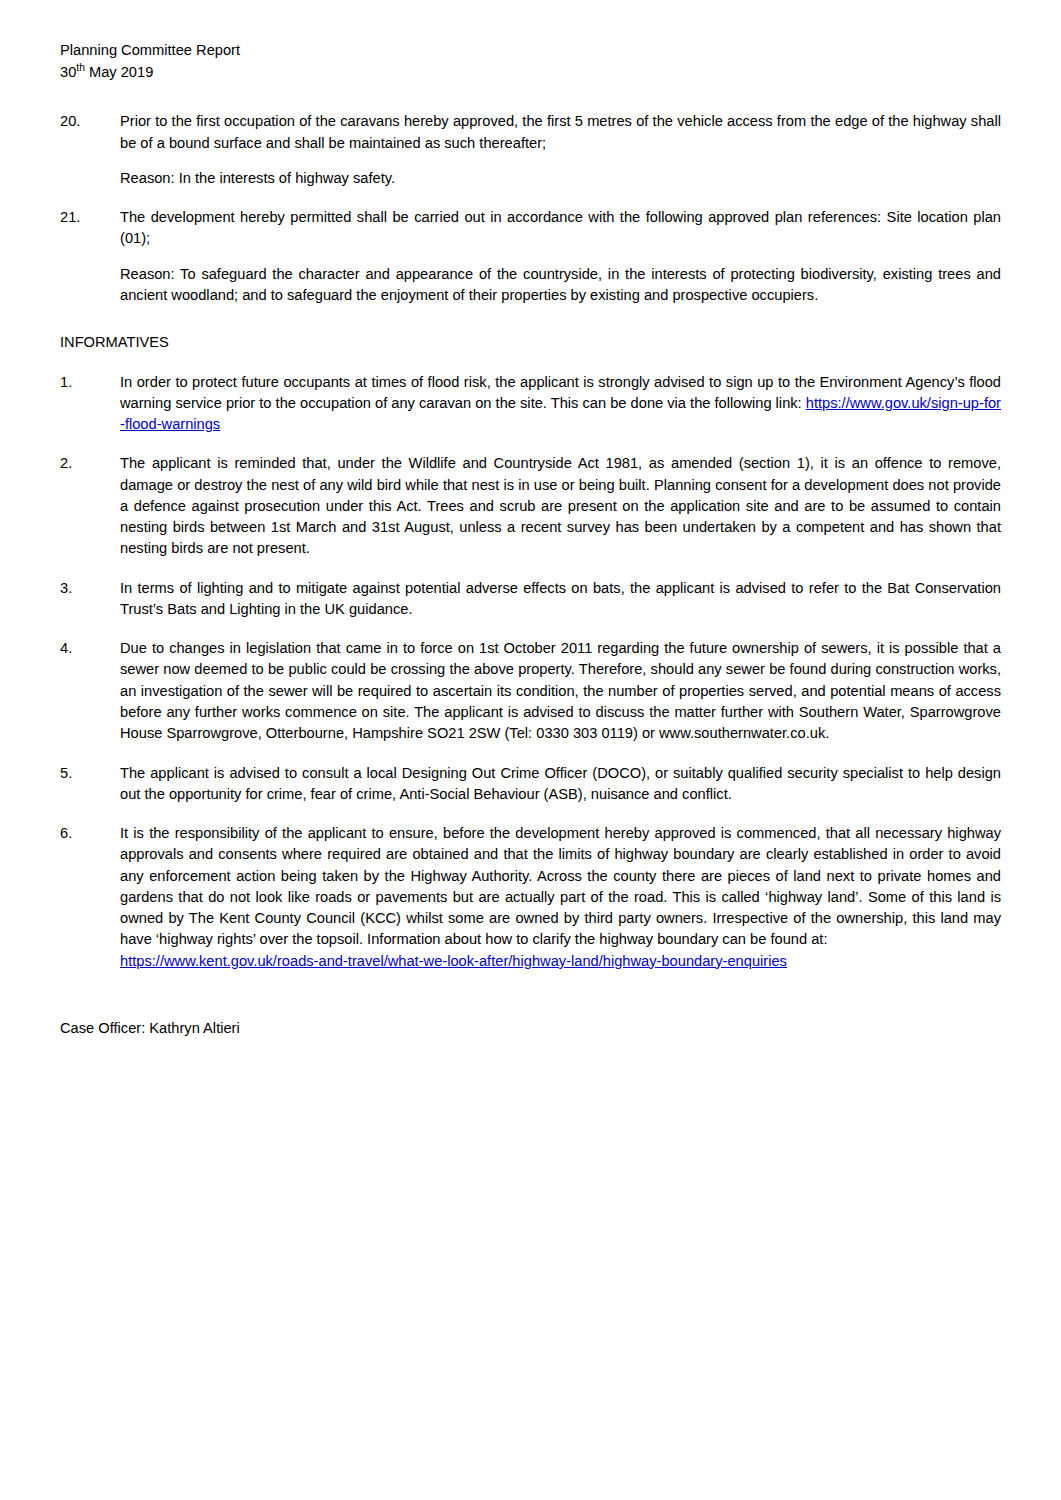Planning Committee Report
30th May 2019
20.
Prior to the first occupation of the caravans hereby approved, the first 5 metres of the vehicle access from the edge of the highway shall be of a bound surface and shall be maintained as such thereafter;
Reason: In the interests of highway safety.
21.
The development hereby permitted shall be carried out in accordance with the following approved plan references: Site location plan (01);
Reason: To safeguard the character and appearance of the countryside, in the interests of protecting biodiversity, existing trees and ancient woodland; and to safeguard the enjoyment of their properties by existing and prospective occupiers.
INFORMATIVES
1.
In order to protect future occupants at times of flood risk, the applicant is strongly advised to sign up to the Environment Agency’s flood warning service prior to the occupation of any caravan on the site. This can be done via the following link: https://www.gov.uk/sign-up-for-flood-warnings
2.
The applicant is reminded that, under the Wildlife and Countryside Act 1981, as amended (section 1), it is an offence to remove, damage or destroy the nest of any wild bird while that nest is in use or being built. Planning consent for a development does not provide a defence against prosecution under this Act. Trees and scrub are present on the application site and are to be assumed to contain nesting birds between 1st March and 31st August, unless a recent survey has been undertaken by a competent and has shown that nesting birds are not present.
3.
In terms of lighting and to mitigate against potential adverse effects on bats, the applicant is advised to refer to the Bat Conservation Trust’s Bats and Lighting in the UK guidance.
4.
Due to changes in legislation that came in to force on 1st October 2011 regarding the future ownership of sewers, it is possible that a sewer now deemed to be public could be crossing the above property. Therefore, should any sewer be found during construction works, an investigation of the sewer will be required to ascertain its condition, the number of properties served, and potential means of access before any further works commence on site. The applicant is advised to discuss the matter further with Southern Water, Sparrowgrove House Sparrowgrove, Otterbourne, Hampshire SO21 2SW (Tel: 0330 303 0119) or www.southernwater.co.uk.
5.
The applicant is advised to consult a local Designing Out Crime Officer (DOCO), or suitably qualified security specialist to help design out the opportunity for crime, fear of crime, Anti-Social Behaviour (ASB), nuisance and conflict.
6.
It is the responsibility of the applicant to ensure, before the development hereby approved is commenced, that all necessary highway approvals and consents where required are obtained and that the limits of highway boundary are clearly established in order to avoid any enforcement action being taken by the Highway Authority. Across the county there are pieces of land next to private homes and gardens that do not look like roads or pavements but are actually part of the road. This is called ‘highway land’. Some of this land is owned by The Kent County Council (KCC) whilst some are owned by third party owners. Irrespective of the ownership, this land may have ‘highway rights’ over the topsoil. Information about how to clarify the highway boundary can be found at:
https://www.kent.gov.uk/roads-and-travel/what-we-look-after/highway-land/highway-boundary-enquiries
Case Officer: Kathryn Altieri